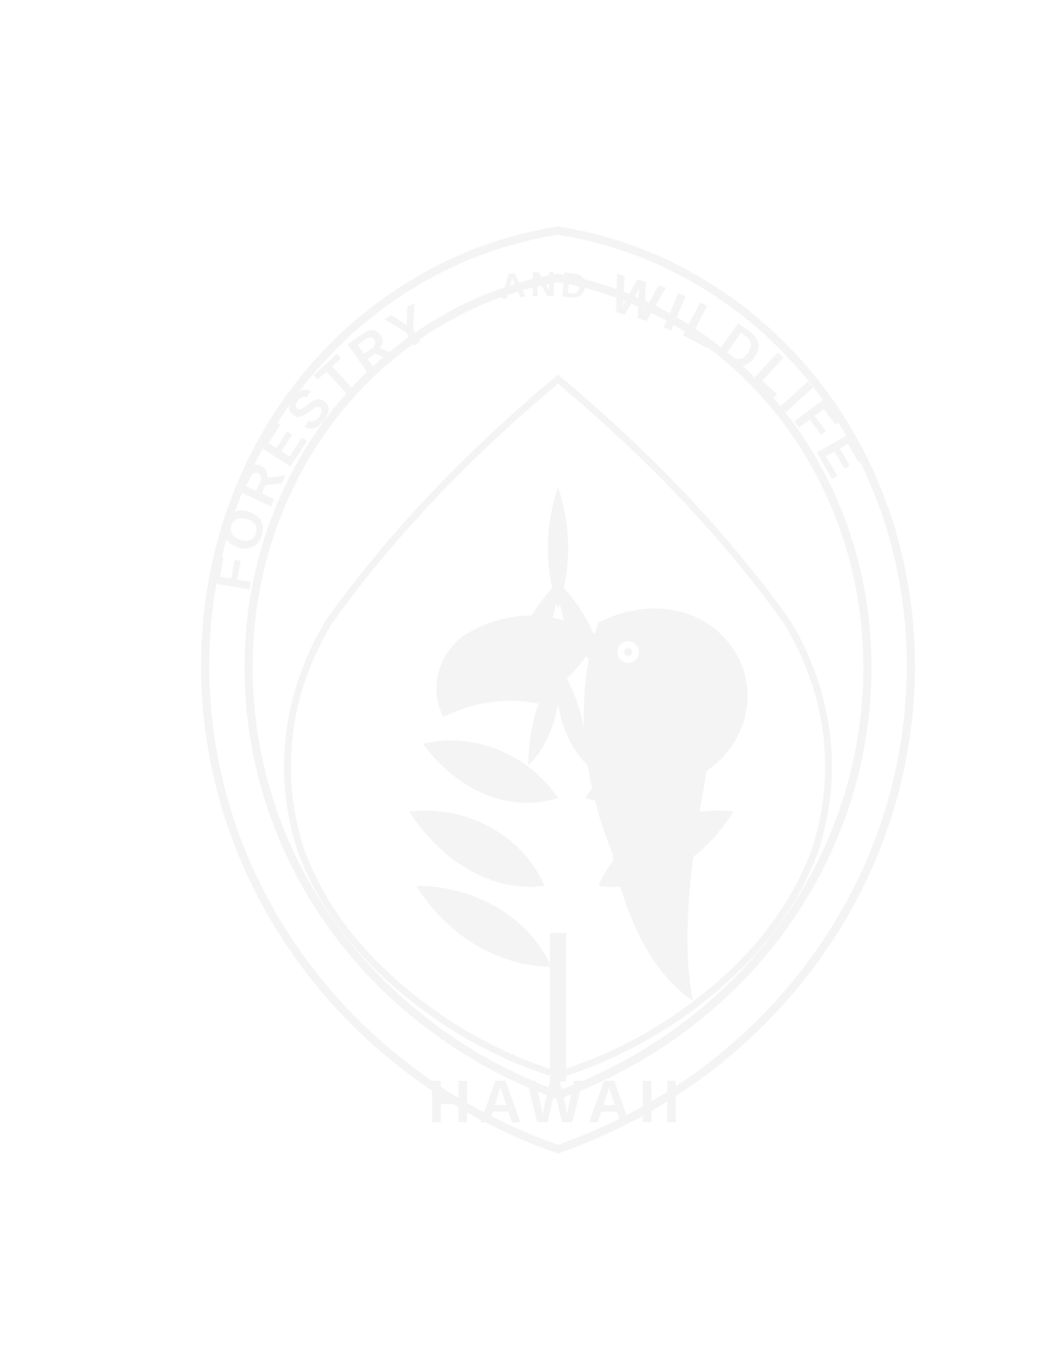Forestry and Wildlife — Hawaii
HAWAII FORESTRY AND WILDLIFE
Forestry and Wildlife Hawaii seal watermark